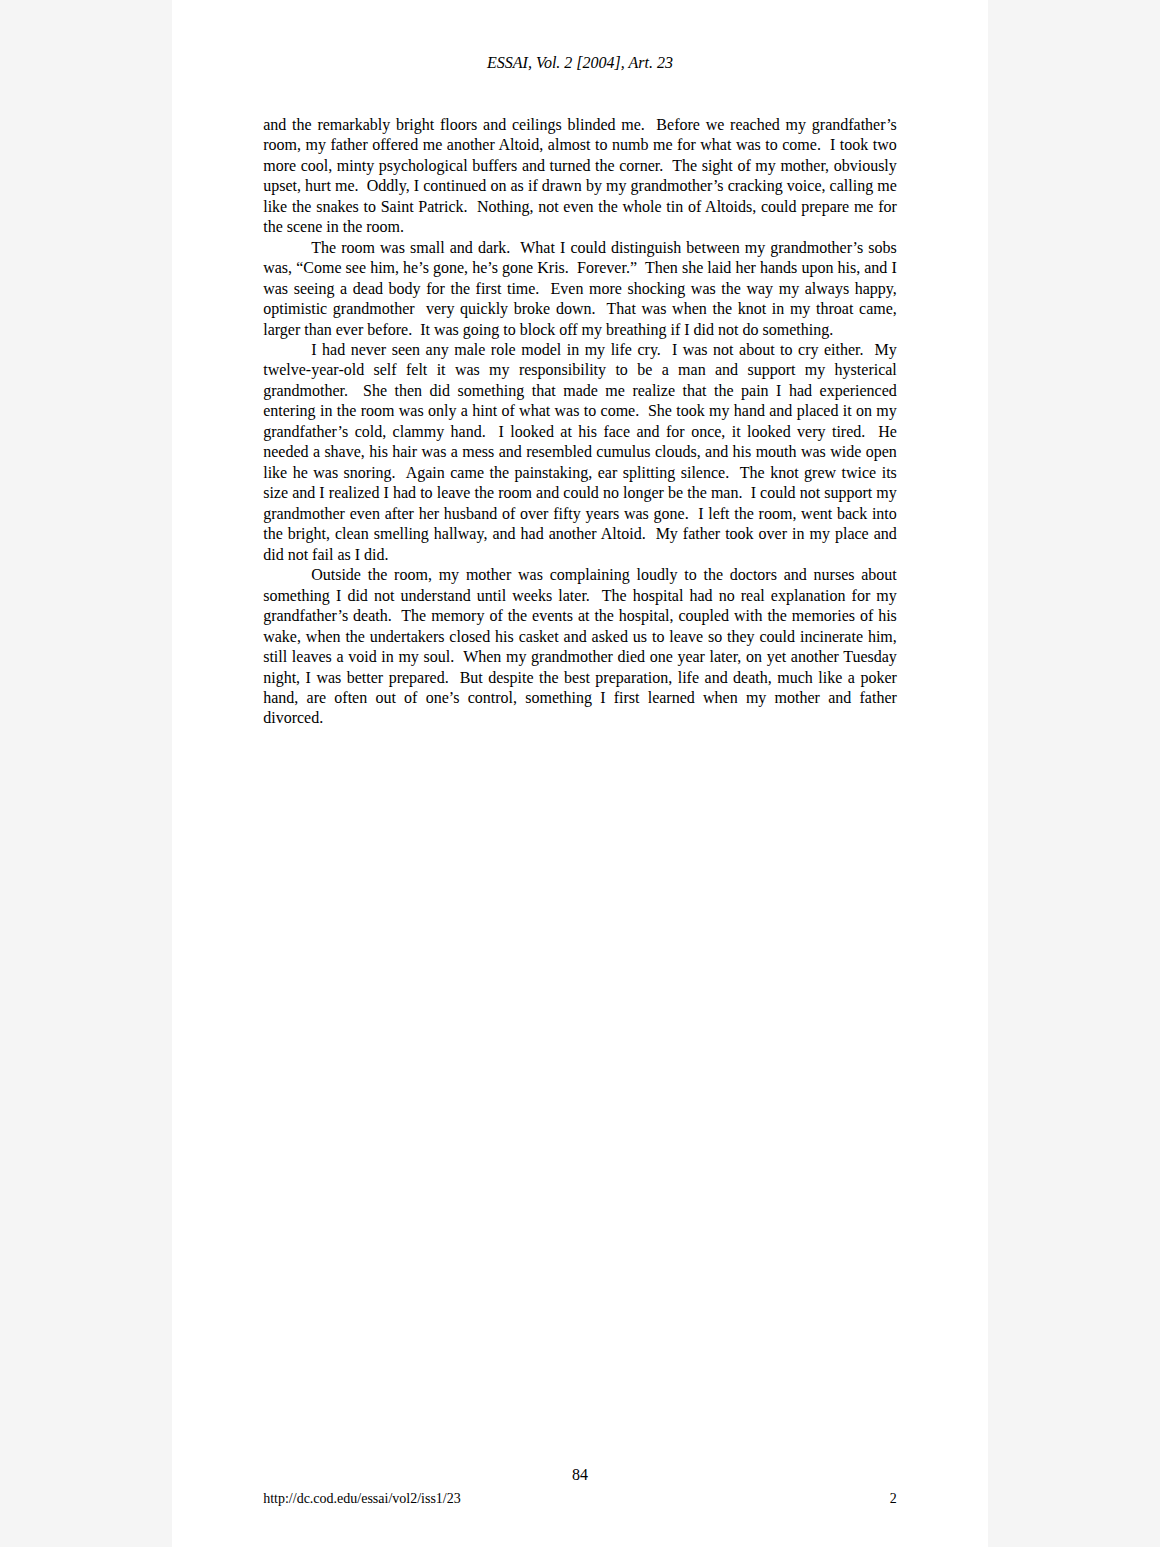ESSAI, Vol. 2 [2004], Art. 23
and the remarkably bright floors and ceilings blinded me. Before we reached my grandfather’s room, my father offered me another Altoid, almost to numb me for what was to come. I took two more cool, minty psychological buffers and turned the corner. The sight of my mother, obviously upset, hurt me. Oddly, I continued on as if drawn by my grandmother’s cracking voice, calling me like the snakes to Saint Patrick. Nothing, not even the whole tin of Altoids, could prepare me for the scene in the room.
The room was small and dark. What I could distinguish between my grandmother’s sobs was, “Come see him, he’s gone, he’s gone Kris. Forever.” Then she laid her hands upon his, and I was seeing a dead body for the first time. Even more shocking was the way my always happy, optimistic grandmother very quickly broke down. That was when the knot in my throat came, larger than ever before. It was going to block off my breathing if I did not do something.
I had never seen any male role model in my life cry. I was not about to cry either. My twelve-year-old self felt it was my responsibility to be a man and support my hysterical grandmother. She then did something that made me realize that the pain I had experienced entering in the room was only a hint of what was to come. She took my hand and placed it on my grandfather’s cold, clammy hand. I looked at his face and for once, it looked very tired. He needed a shave, his hair was a mess and resembled cumulus clouds, and his mouth was wide open like he was snoring. Again came the painstaking, ear splitting silence. The knot grew twice its size and I realized I had to leave the room and could no longer be the man. I could not support my grandmother even after her husband of over fifty years was gone. I left the room, went back into the bright, clean smelling hallway, and had another Altoid. My father took over in my place and did not fail as I did.
Outside the room, my mother was complaining loudly to the doctors and nurses about something I did not understand until weeks later. The hospital had no real explanation for my grandfather’s death. The memory of the events at the hospital, coupled with the memories of his wake, when the undertakers closed his casket and asked us to leave so they could incinerate him, still leaves a void in my soul. When my grandmother died one year later, on yet another Tuesday night, I was better prepared. But despite the best preparation, life and death, much like a poker hand, are often out of one’s control, something I first learned when my mother and father divorced.
84
http://dc.cod.edu/essai/vol2/iss1/23 2